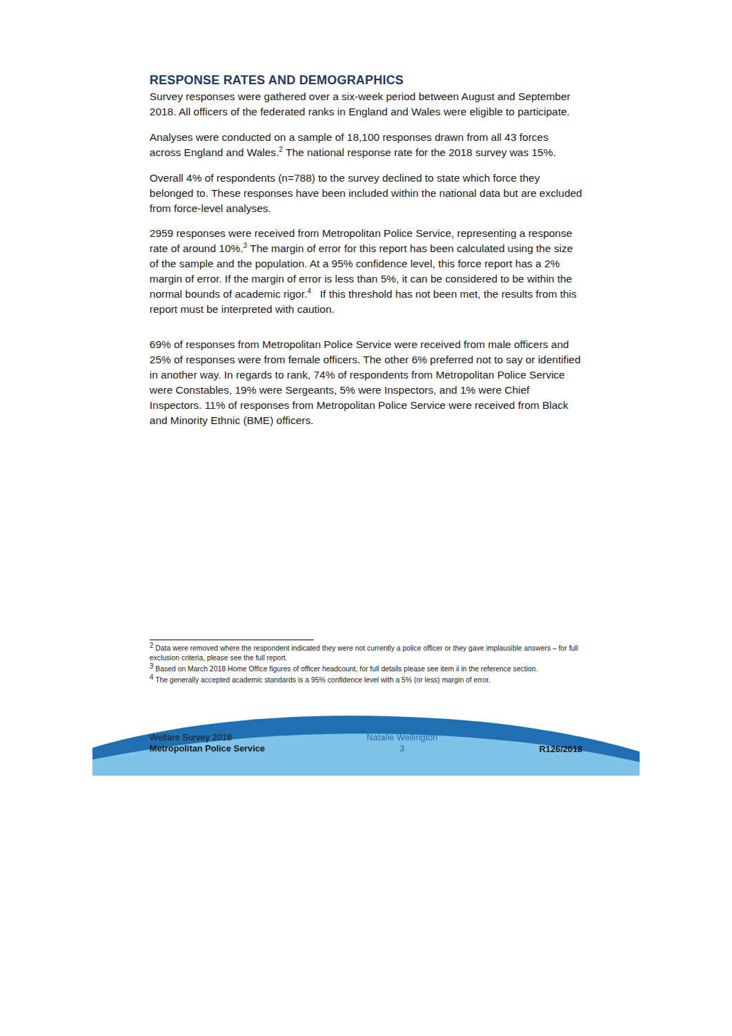Response rates and demographics
Survey responses were gathered over a six-week period between August and September 2018. All officers of the federated ranks in England and Wales were eligible to participate.
Analyses were conducted on a sample of 18,100 responses drawn from all 43 forces across England and Wales.2 The national response rate for the 2018 survey was 15%.
Overall 4% of respondents (n=788) to the survey declined to state which force they belonged to. These responses have been included within the national data but are excluded from force-level analyses.
2959 responses were received from Metropolitan Police Service, representing a response rate of around 10%.3 The margin of error for this report has been calculated using the size of the sample and the population. At a 95% confidence level, this force report has a 2% margin of error. If the margin of error is less than 5%, it can be considered to be within the normal bounds of academic rigor.4 If this threshold has not been met, the results from this report must be interpreted with caution.
69% of responses from Metropolitan Police Service were received from male officers and 25% of responses were from female officers. The other 6% preferred not to say or identified in another way. In regards to rank, 74% of respondents from Metropolitan Police Service were Constables, 19% were Sergeants, 5% were Inspectors, and 1% were Chief Inspectors. 11% of responses from Metropolitan Police Service were received from Black and Minority Ethnic (BME) officers.
2 Data were removed where the respondent indicated they were not currently a police officer or they gave implausible answers – for full exclusion criteria, please see the full report.
3 Based on March 2018 Home Office figures of officer headcount, for full details please see item ii in the reference section.
4 The generally accepted academic standards is a 95% confidence level with a 5% (or less) margin of error.
Welfare Survey 2018
Metropolitan Police Service
Research and Policy Support
Natalie Wellington
3
R126/2018